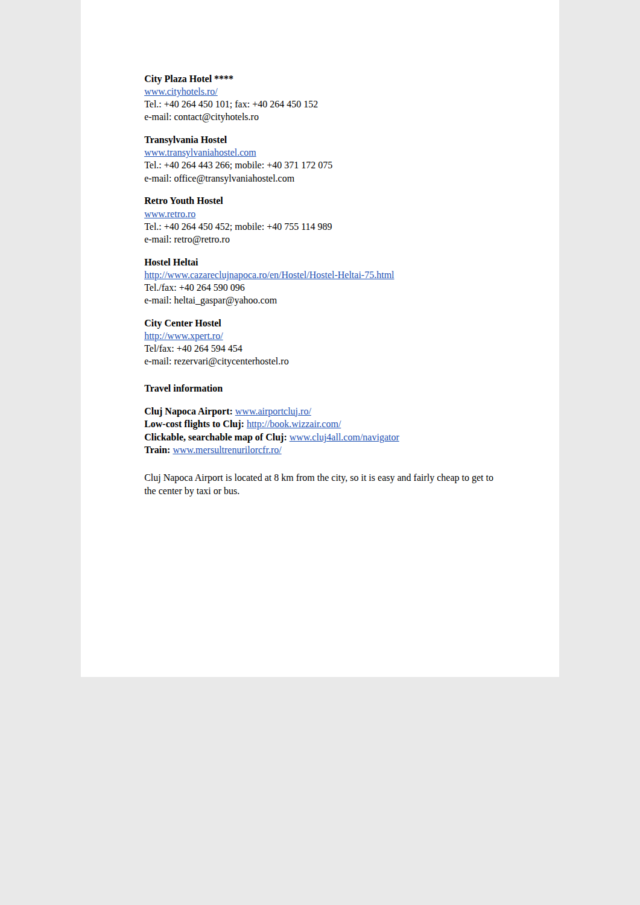City Plaza Hotel ****
www.cityhotels.ro/
Tel.: +40 264 450 101; fax: +40 264 450 152
e-mail: contact@cityhotels.ro
Transylvania Hostel
www.transylvaniahostel.com
Tel.: +40 264 443 266; mobile: +40 371 172 075
e-mail: office@transylvaniahostel.com
Retro Youth Hostel
www.retro.ro
Tel.: +40 264 450 452; mobile: +40 755 114 989
e-mail: retro@retro.ro
Hostel Heltai
http://www.cazareclujnapoca.ro/en/Hostel/Hostel-Heltai-75.html
Tel./fax: +40 264 590 096
e-mail: heltai_gaspar@yahoo.com
City Center Hostel
http://www.xpert.ro/
Tel/fax: +40 264 594 454
e-mail: rezervari@citycenterhostel.ro
Travel information
Cluj Napoca Airport: www.airportcluj.ro/
Low-cost flights to Cluj: http://book.wizzair.com/
Clickable, searchable map of Cluj: www.cluj4all.com/navigator
Train: www.mersultrenurilorcfr.ro/
Cluj Napoca Airport is located at 8 km from the city, so it is easy and fairly cheap to get to the center by taxi or bus.